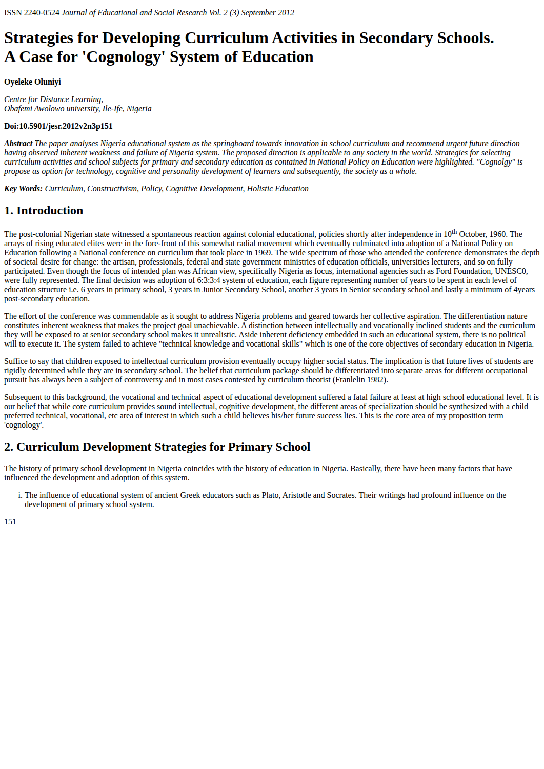ISSN 2240-0524 Journal of Educational and Social Research Vol. 2 (3) September 2012
Strategies for Developing Curriculum Activities in Secondary Schools.
A Case for 'Cognology' System of Education
Oyeleke Oluniyi
Centre for Distance Learning,
Obafemi Awolowo university, Ile-Ife, Nigeria
Doi:10.5901/jesr.2012v2n3p151
Abstract The paper analyses Nigeria educational system as the springboard towards innovation in school curriculum and recommend urgent future direction having observed inherent weakness and failure of Nigeria system. The proposed direction is applicable to any society in the world. Strategies for selecting curriculum activities and school subjects for primary and secondary education as contained in National Policy on Education were highlighted. "Cognolgy" is propose as option for technology, cognitive and personality development of learners and subsequently, the society as a whole.
Key Words: Curriculum, Constructivism, Policy, Cognitive Development, Holistic Education
1. Introduction
The post-colonial Nigerian state witnessed a spontaneous reaction against colonial educational, policies shortly after independence in 10th October, 1960. The arrays of rising educated elites were in the fore-front of this somewhat radial movement which eventually culminated into adoption of a National Policy on Education following a National conference on curriculum that took place in 1969. The wide spectrum of those who attended the conference demonstrates the depth of societal desire for change: the artisan, professionals, federal and state government ministries of education officials, universities lecturers, and so on fully participated. Even though the focus of intended plan was African view, specifically Nigeria as focus, international agencies such as Ford Foundation, UNESC0, were fully represented. The final decision was adoption of 6:3:3:4 system of education, each figure representing number of years to be spent in each level of education structure i.e. 6 years in primary school, 3 years in Junior Secondary School, another 3 years in Senior secondary school and lastly a minimum of 4years post-secondary education.
The effort of the conference was commendable as it sought to address Nigeria problems and geared towards her collective aspiration. The differentiation nature constitutes inherent weakness that makes the project goal unachievable. A distinction between intellectually and vocationally inclined students and the curriculum they will be exposed to at senior secondary school makes it unrealistic. Aside inherent deficiency embedded in such an educational system, there is no political will to execute it. The system failed to achieve "technical knowledge and vocational skills" which is one of the core objectives of secondary education in Nigeria.
Suffice to say that children exposed to intellectual curriculum provision eventually occupy higher social status. The implication is that future lives of students are rigidly determined while they are in secondary school. The belief that curriculum package should be differentiated into separate areas for different occupational pursuit has always been a subject of controversy and in most cases contested by curriculum theorist (Franlelin 1982).
Subsequent to this background, the vocational and technical aspect of educational development suffered a fatal failure at least at high school educational level. It is our belief that while core curriculum provides sound intellectual, cognitive development, the different areas of specialization should be synthesized with a child preferred technical, vocational, etc area of interest in which such a child believes his/her future success lies. This is the core area of my proposition term 'cognology'.
2. Curriculum Development Strategies for Primary School
The history of primary school development in Nigeria coincides with the history of education in Nigeria. Basically, there have been many factors that have influenced the development and adoption of this system.
The influence of educational system of ancient Greek educators such as Plato, Aristotle and Socrates. Their writings had profound influence on the development of primary school system.
151